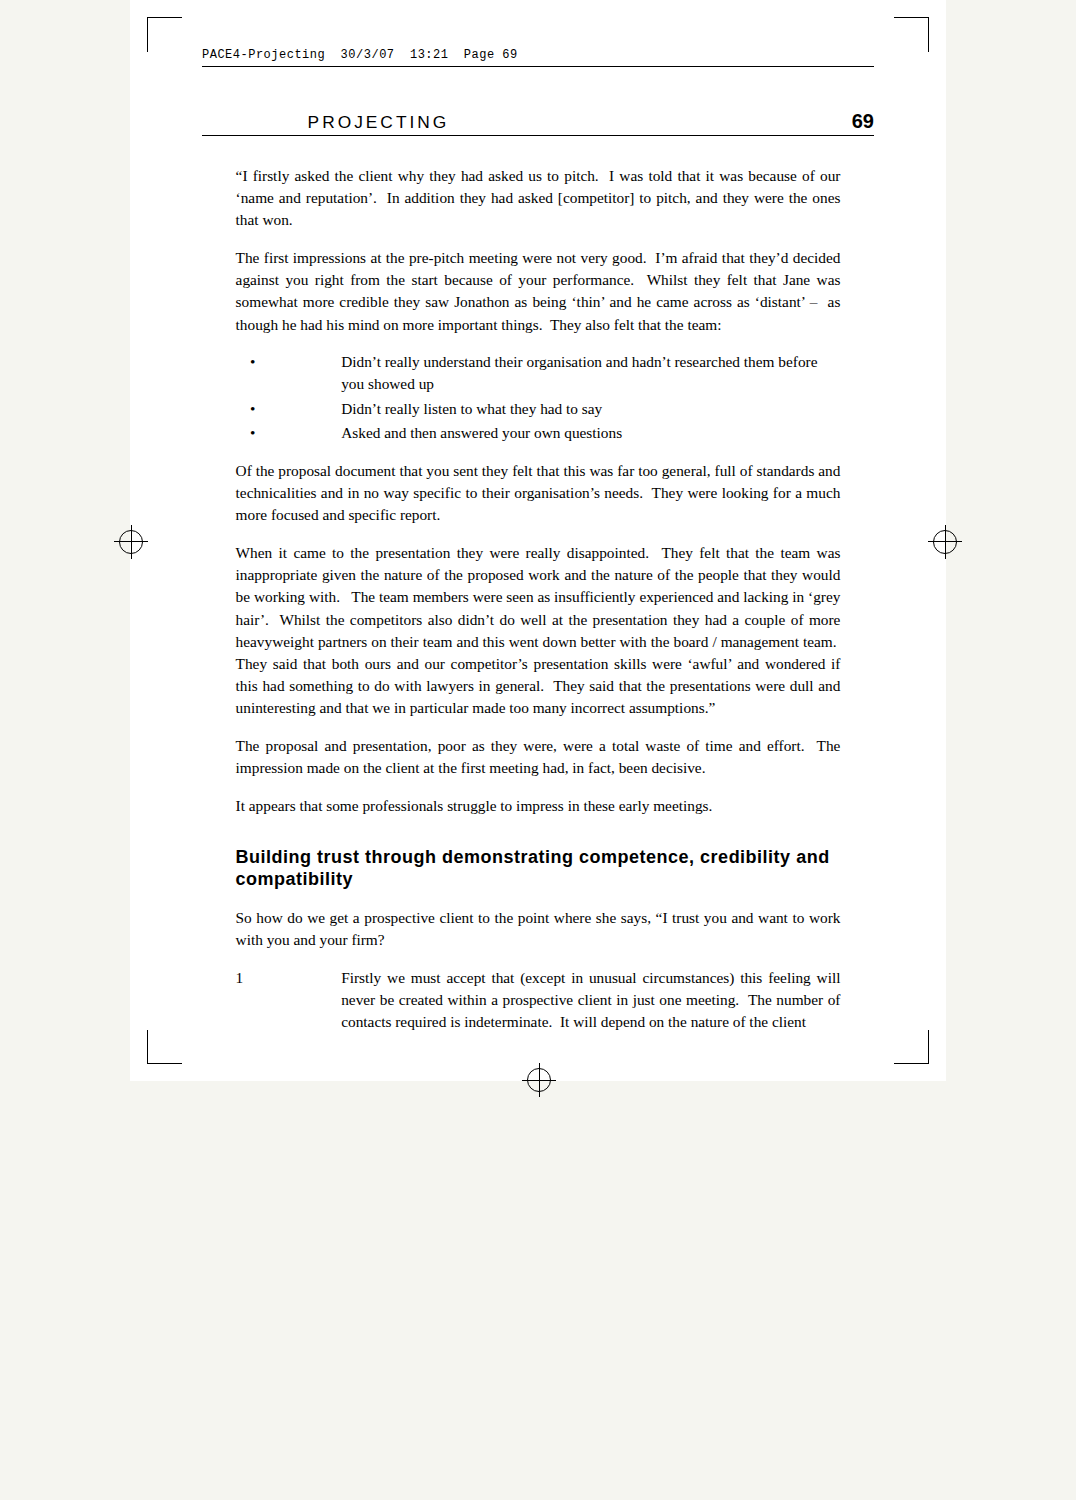PACE4-Projecting 30/3/07 13:21 Page 69
PROJECTING
69
“I firstly asked the client why they had asked us to pitch. I was told that it was because of our ‘name and reputation’. In addition they had asked [competitor] to pitch, and they were the ones that won.
The first impressions at the pre-pitch meeting were not very good. I’m afraid that they’d decided against you right from the start because of your performance. Whilst they felt that Jane was somewhat more credible they saw Jonathon as being ‘thin’ and he came across as ‘distant’ – as though he had his mind on more important things. They also felt that the team:
Didn’t really understand their organisation and hadn’t researched them before you showed up
Didn’t really listen to what they had to say
Asked and then answered your own questions
Of the proposal document that you sent they felt that this was far too general, full of standards and technicalities and in no way specific to their organisation’s needs. They were looking for a much more focused and specific report.
When it came to the presentation they were really disappointed. They felt that the team was inappropriate given the nature of the proposed work and the nature of the people that they would be working with. The team members were seen as insufficiently experienced and lacking in ‘grey hair’. Whilst the competitors also didn’t do well at the presentation they had a couple of more heavyweight partners on their team and this went down better with the board / management team. They said that both ours and our competitor’s presentation skills were ‘awful’ and wondered if this had something to do with lawyers in general. They said that the presentations were dull and uninteresting and that we in particular made too many incorrect assumptions.”
The proposal and presentation, poor as they were, were a total waste of time and effort. The impression made on the client at the first meeting had, in fact, been decisive.
It appears that some professionals struggle to impress in these early meetings.
Building trust through demonstrating competence, credibility and compatibility
So how do we get a prospective client to the point where she says, “I trust you and want to work with you and your firm?
1 Firstly we must accept that (except in unusual circumstances) this feeling will never be created within a prospective client in just one meeting. The number of contacts required is indeterminate. It will depend on the nature of the client